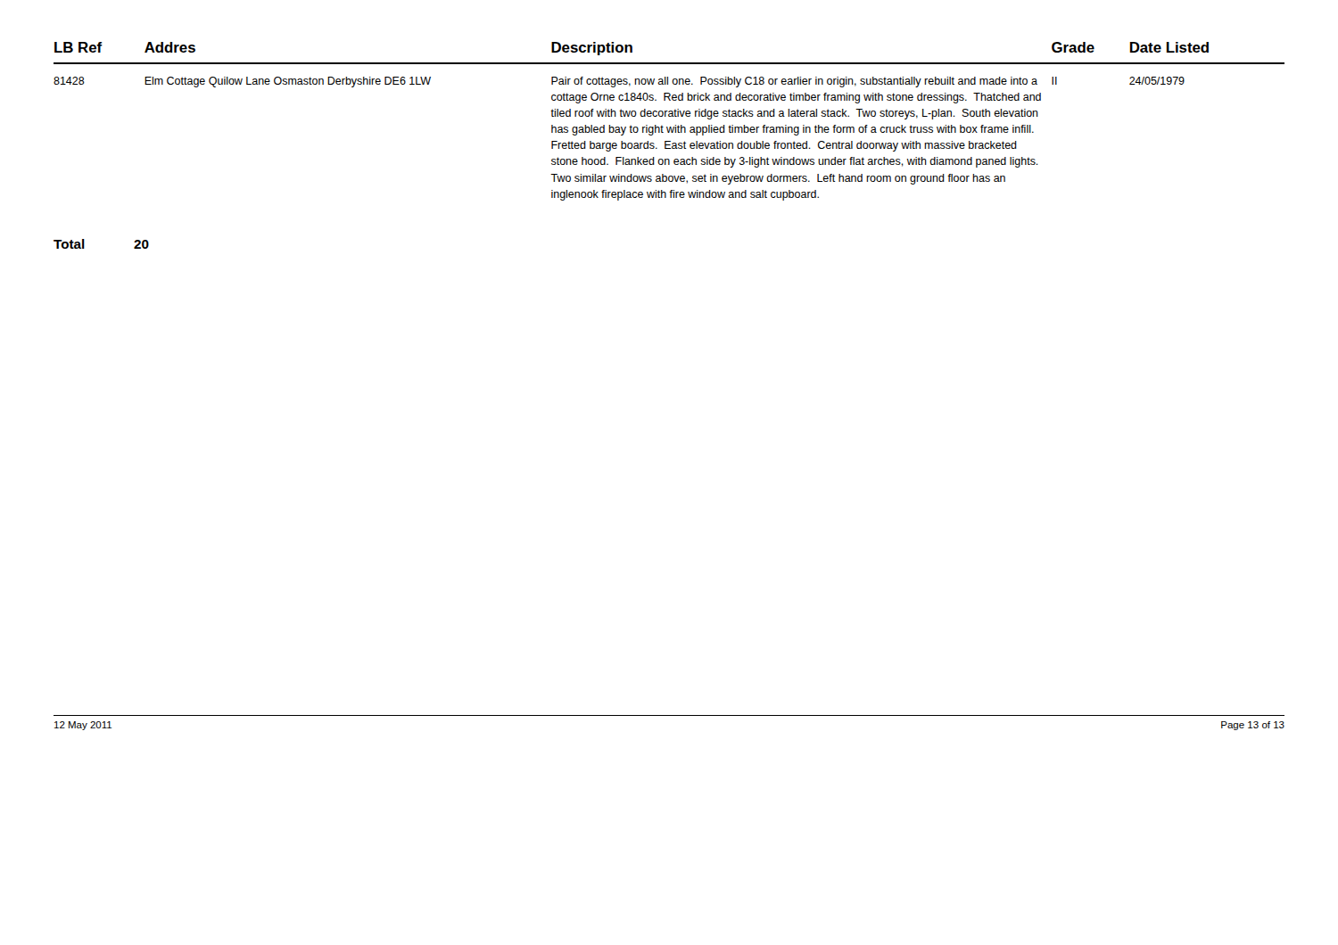| LB Ref | Addres | Description | Grade | Date Listed |
| --- | --- | --- | --- | --- |
| 81428 | Elm Cottage Quilow Lane Osmaston Derbyshire DE6 1LW | Pair of cottages, now all one. Possibly C18 or earlier in origin, substantially rebuilt and made into a cottage Orne c1840s. Red brick and decorative timber framing with stone dressings. Thatched and tiled roof with two decorative ridge stacks and a lateral stack. Two storeys, L-plan. South elevation has gabled bay to right with applied timber framing in the form of a cruck truss with box frame infill. Fretted barge boards. East elevation double fronted. Central doorway with massive bracketed stone hood. Flanked on each side by 3-light windows under flat arches, with diamond paned lights. Two similar windows above, set in eyebrow dormers. Left hand room on ground floor has an inglenook fireplace with fire window and salt cupboard. | II | 24/05/1979 |
Total20
12 May 2011 Page 13 of 13